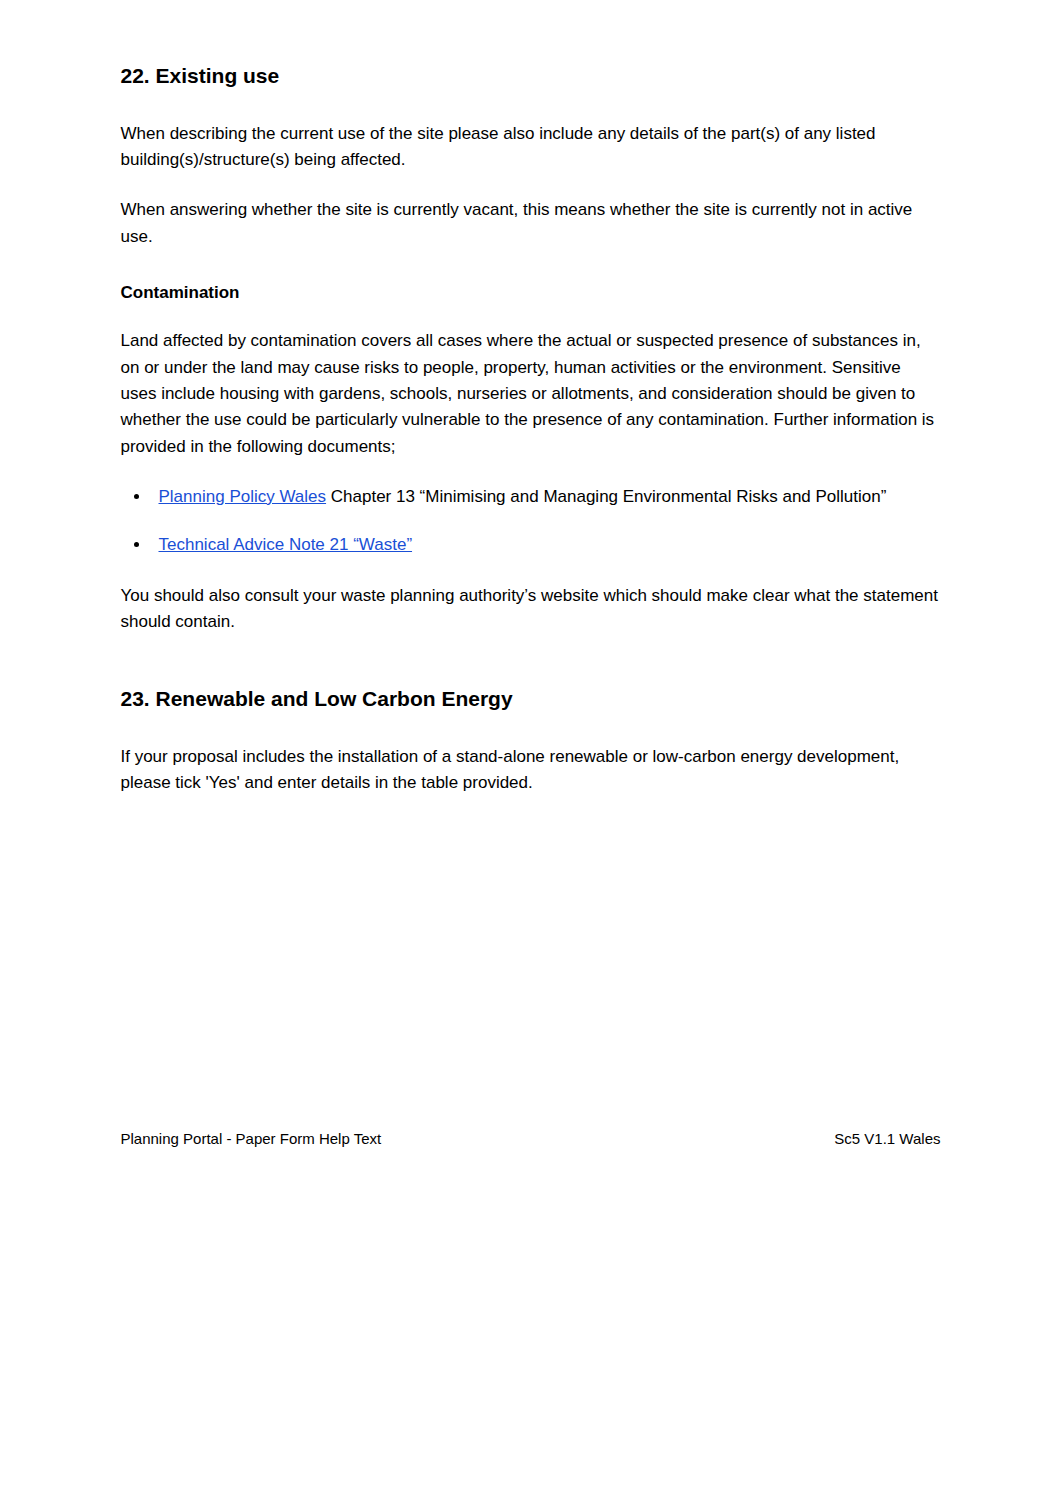22. Existing use
When describing the current use of the site please also include any details of the part(s) of any listed building(s)/structure(s) being affected.
When answering whether the site is currently vacant, this means whether the site is currently not in active use.
Contamination
Land affected by contamination covers all cases where the actual or suspected presence of substances in, on or under the land may cause risks to people, property, human activities or the environment. Sensitive uses include housing with gardens, schools, nurseries or allotments, and consideration should be given to whether the use could be particularly vulnerable to the presence of any contamination. Further information is provided in the following documents;
Planning Policy Wales Chapter 13 “Minimising and Managing Environmental Risks and Pollution”
Technical Advice Note 21 “Waste”
You should also consult your waste planning authority’s website which should make clear what the statement should contain.
23. Renewable and Low Carbon Energy
If your proposal includes the installation of a stand-alone renewable or low-carbon energy development, please tick 'Yes' and enter details in the table provided.
Planning Portal - Paper Form Help Text Sc5 V1.1 Wales